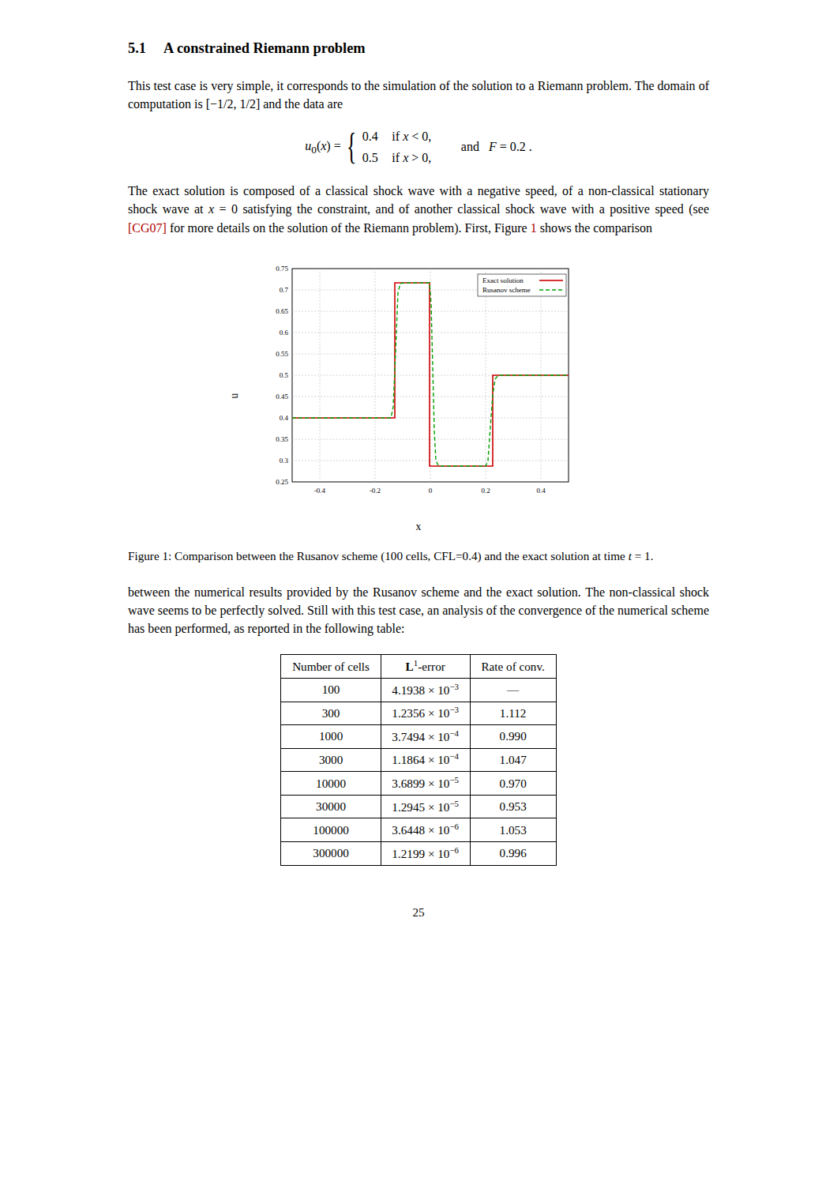5.1 A constrained Riemann problem
This test case is very simple, it corresponds to the simulation of the solution to a Riemann problem. The domain of computation is [−1/2, 1/2] and the data are
u0(x) = { 0.4 if x < 0, 0.5 if x > 0, and F = 0.2 .
The exact solution is composed of a classical shock wave with a negative speed, of a non-classical stationary shock wave at x = 0 satisfying the constraint, and of another classical shock wave with a positive speed (see [CG07] for more details on the solution of the Riemann problem). First, Figure 1 shows the comparison
u 0.75 0.7 0.65 0.6 0.55 0.5 0.45 0.4 0.35 0.3 0.25 -0.4 -0.2 0 0.2 0.4 Exact solution Rusanov scheme
x
Figure 1: Comparison between the Rusanov scheme (100 cells, CFL=0.4) and the exact solution at time t = 1.
between the numerical results provided by the Rusanov scheme and the exact solution. The non-classical shock wave seems to be perfectly solved. Still with this test case, an analysis of the convergence of the numerical scheme has been performed, as reported in the following table:
| Number of cells | L 1 -error | Rate of conv. |
| --- | --- | --- |
| 100 | 4.1938 × 10 −3 | — |
| 300 | 1.2356 × 10 −3 | 1.112 |
| 1000 | 3.7494 × 10 −4 | 0.990 |
| 3000 | 1.1864 × 10 −4 | 1.047 |
| 10000 | 3.6899 × 10 −5 | 0.970 |
| 30000 | 1.2945 × 10 −5 | 0.953 |
| 100000 | 3.6448 × 10 −6 | 1.053 |
| 300000 | 1.2199 × 10 −6 | 0.996 |
25